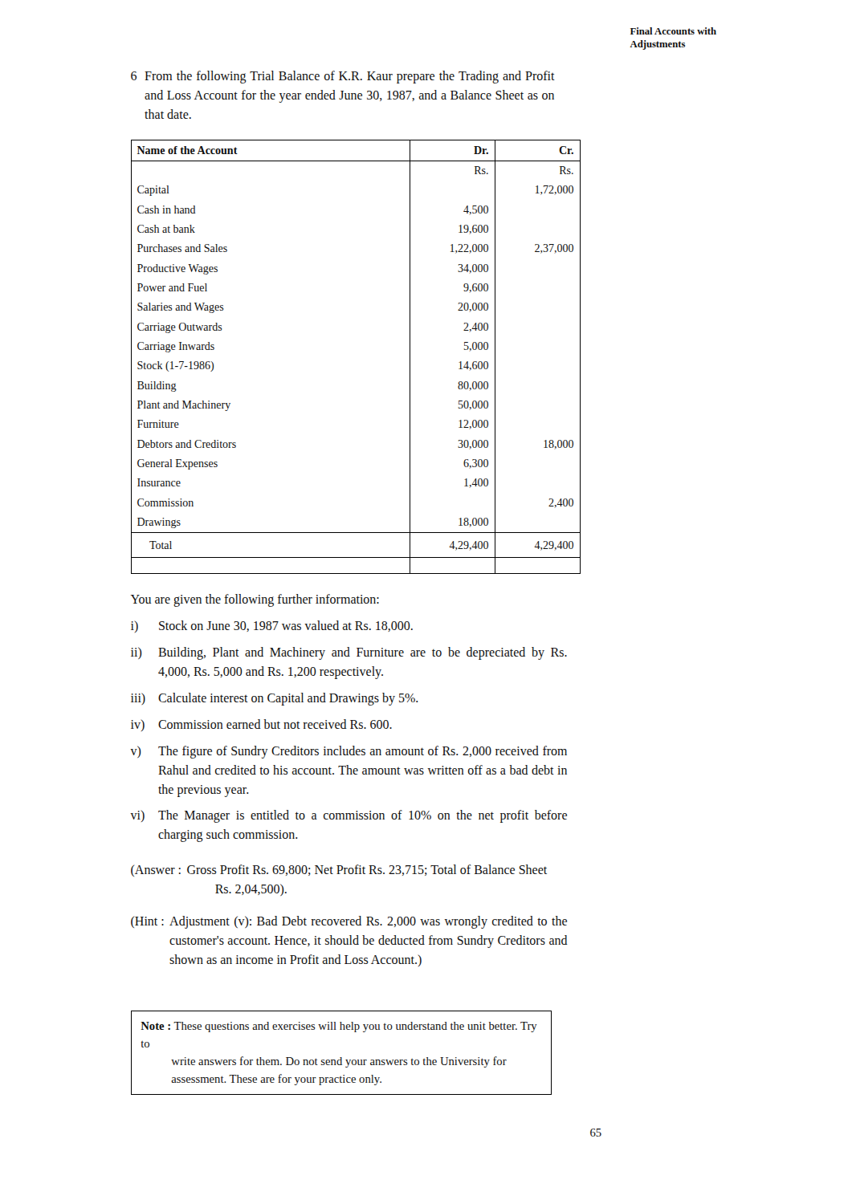Final Accounts with Adjustments
6
From the following Trial Balance of K.R. Kaur prepare the Trading and Profit and Loss Account for the year ended June 30, 1987, and a Balance Sheet as on that date.
| Name of the Account | Dr. | Cr. |
| --- | --- | --- |
| | Rs. | Rs. |
| Capital | | 1,72,000 |
| Cash in hand | 4,500 | |
| Cash at bank | 19,600 | |
| Purchases and Sales | 1,22,000 | 2,37,000 |
| Productive Wages | 34,000 | |
| Power and Fuel | 9,600 | |
| Salaries and Wages | 20,000 | |
| Carriage Outwards | 2,400 | |
| Carriage Inwards | 5,000 | |
| Stock (1-7-1986) | 14,600 | |
| Building | 80,000 | |
| Plant and Machinery | 50,000 | |
| Furniture | 12,000 | |
| Debtors and Creditors | 30,000 | 18,000 |
| General Expenses | 6,300 | |
| Insurance | 1,400 | |
| Commission | | 2,400 |
| Drawings | 18,000 | |
| Total | 4,29,400 | 4,29,400 |
You are given the following further information:
i) Stock on June 30, 1987 was valued at Rs. 18,000.
ii) Building, Plant and Machinery and Furniture are to be depreciated by Rs. 4,000, Rs. 5,000 and Rs. 1,200 respectively.
iii) Calculate interest on Capital and Drawings by 5%.
iv) Commission earned but not received Rs. 600.
v) The figure of Sundry Creditors includes an amount of Rs. 2,000 received from Rahul and credited to his account. The amount was written off as a bad debt in the previous year.
vi) The Manager is entitled to a commission of 10% on the net profit before charging such commission.
(Answer :
Gross Profit Rs. 69,800; Net Profit Rs. 23,715; Total of Balance Sheet Rs. 2,04,500).
(Hint :
Adjustment (v): Bad Debt recovered Rs. 2,000 was wrongly credited to the customer's account. Hence, it should be deducted from Sundry Creditors and shown as an income in Profit and Loss Account.)
Note : These questions and exercises will help you to understand the unit better. Try to write answers for them. Do not send your answers to the University for assessment. These are for your practice only.
65